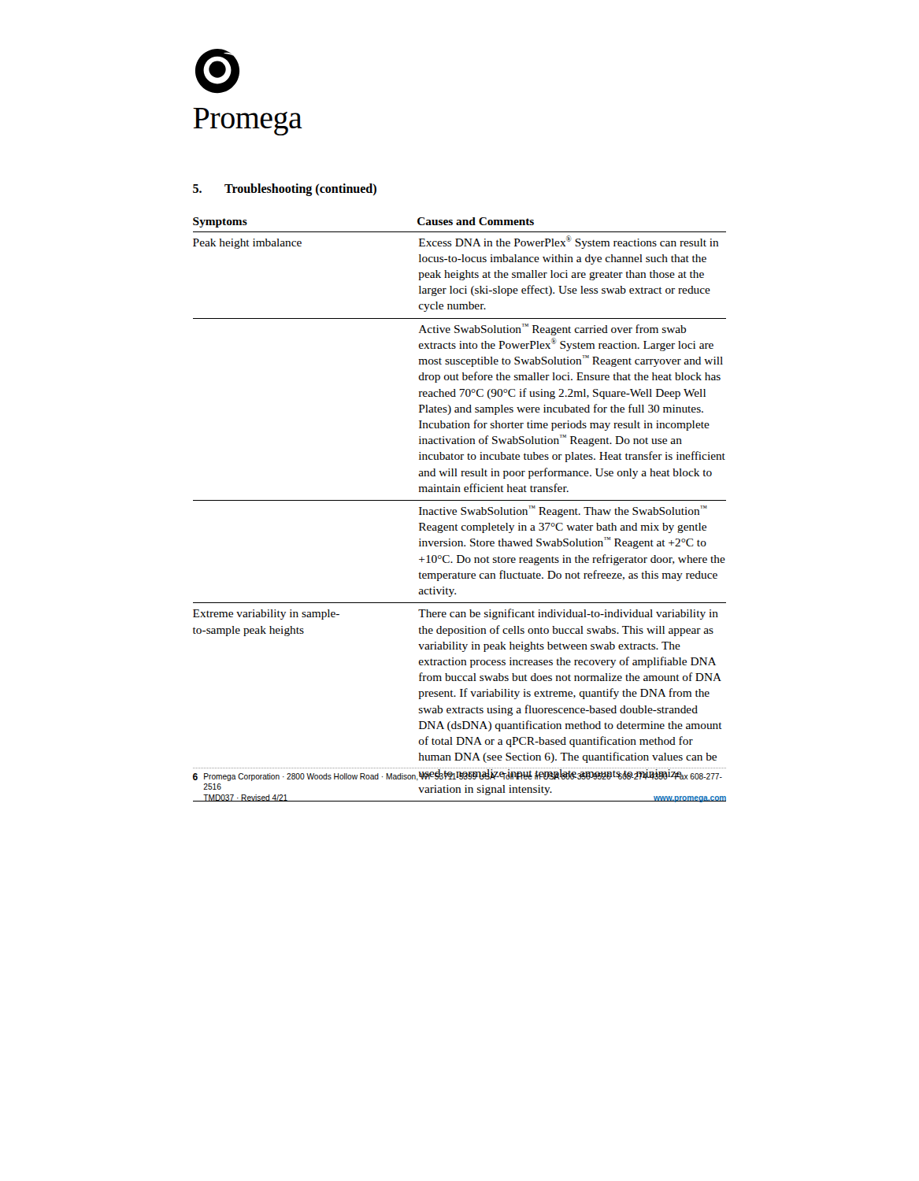Promega
5. Troubleshooting (continued)
| Symptoms | Causes and Comments |
| --- | --- |
| Peak height imbalance | Excess DNA in the PowerPlex ® System reactions can result in locus-to-locus imbalance within a dye channel such that the peak heights at the smaller loci are greater than those at the larger loci (ski-slope effect). Use less swab extract or reduce cycle number. |
| | Active SwabSolution ™ Reagent carried over from swab extracts into the PowerPlex ® System reaction. Larger loci are most susceptible to SwabSolution ™ Reagent carryover and will drop out before the smaller loci. Ensure that the heat block has reached 70°C (90°C if using 2.2ml, Square-Well Deep Well Plates) and samples were incubated for the full 30 minutes. Incubation for shorter time periods may result in incomplete inactivation of SwabSolution ™ Reagent. Do not use an incubator to incubate tubes or plates. Heat transfer is inefficient and will result in poor performance. Use only a heat block to maintain efficient heat transfer. |
| | Inactive SwabSolution ™ Reagent. Thaw the SwabSolution ™ Reagent completely in a 37°C water bath and mix by gentle inversion. Store thawed SwabSolution ™ Reagent at +2°C to +10°C. Do not store reagents in the refrigerator door, where the temperature can fluctuate. Do not refreeze, as this may reduce activity. |
| Extreme variability in sample- to-sample peak heights | There can be significant individual-to-individual variability in the deposition of cells onto buccal swabs. This will appear as variability in peak heights between swab extracts. The extraction process increases the recovery of amplifiable DNA from buccal swabs but does not normalize the amount of DNA present. If variability is extreme, quantify the DNA from the swab extracts using a fluorescence-based double-stranded DNA (dsDNA) quantification method to determine the amount of total DNA or a qPCR-based quantification method for human DNA (see Section 6). The quantification values can be used to normalize input template amounts to minimize variation in signal intensity. |
6
Promega Corporation · 2800 Woods Hollow Road · Madison, WI 53711-5399 USA · Toll Free in USA 800-356-9526 · 608-274-4330 · Fax 608-277-2516
TMD037 · Revised 4/21 www.promega.com